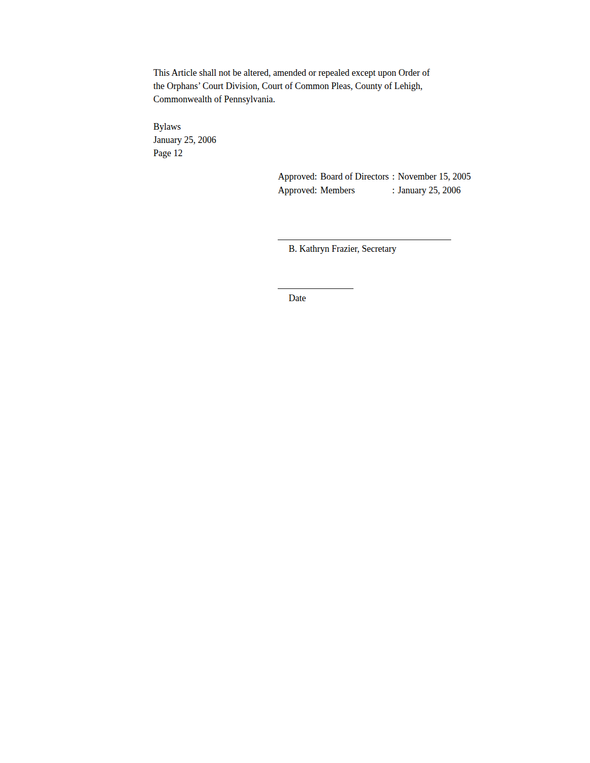This Article shall not be altered, amended or repealed except upon Order of the Orphans’ Court Division, Court of Common Pleas, County of Lehigh, Commonwealth of Pennsylvania.
Bylaws
January 25, 2006
Page 12
| Approved: | Board of Directors | : | November 15, 2005 |
| Approved: | Members | : | January 25, 2006 |
B. Kathryn Frazier, Secretary
Date